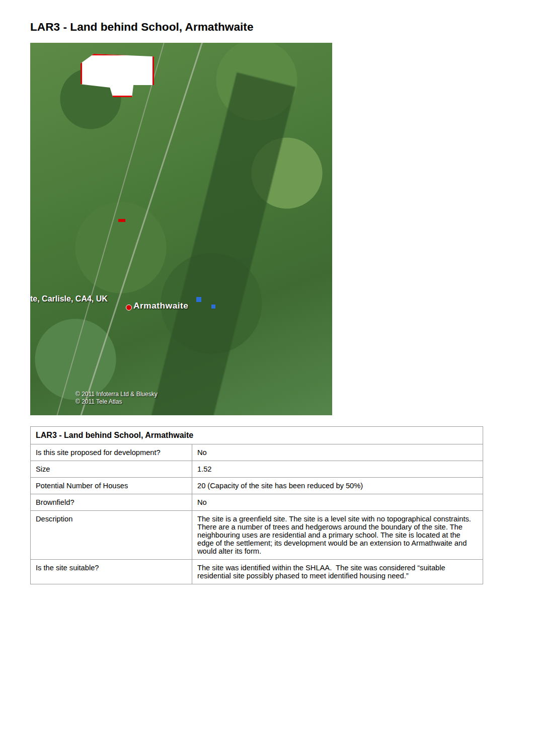LAR3 - Land behind School, Armathwaite
te, Carlisle, CA4, UK
Armathwaite
© 2011 Infoterra Ltd & Bluesky
© 2011 Tele Atlas
| LAR3 - Land behind School, Armathwaite |
| --- |
| Is this site proposed for development? | No |
| Size | 1.52 |
| Potential Number of Houses | 20 (Capacity of the site has been reduced by 50%) |
| Brownfield? | No |
| Description | The site is a greenfield site. The site is a level site with no topographical constraints. There are a number of trees and hedgerows around the boundary of the site. The neighbouring uses are residential and a primary school. The site is located at the edge of the settlement; its development would be an extension to Armathwaite and would alter its form. |
| Is the site suitable? | The site was identified within the SHLAA. The site was considered “suitable residential site possibly phased to meet identified housing need.” |